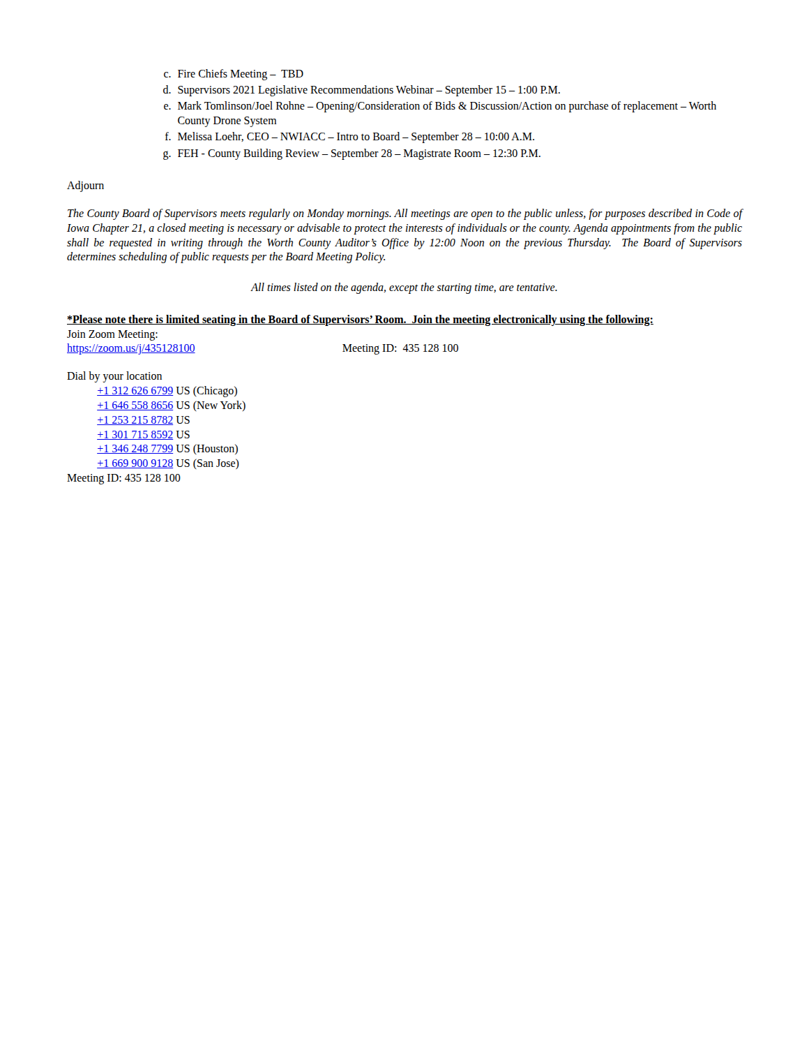Fire Chiefs Meeting – TBD
Supervisors 2021 Legislative Recommendations Webinar – September 15 – 1:00 P.M.
Mark Tomlinson/Joel Rohne – Opening/Consideration of Bids & Discussion/Action on purchase of replacement – Worth County Drone System
Melissa Loehr, CEO – NWIACC – Intro to Board – September 28 – 10:00 A.M.
FEH - County Building Review – September 28 – Magistrate Room – 12:30 P.M.
Adjourn
The County Board of Supervisors meets regularly on Monday mornings. All meetings are open to the public unless, for purposes described in Code of Iowa Chapter 21, a closed meeting is necessary or advisable to protect the interests of individuals or the county. Agenda appointments from the public shall be requested in writing through the Worth County Auditor’s Office by 12:00 Noon on the previous Thursday. The Board of Supervisors determines scheduling of public requests per the Board Meeting Policy.
All times listed on the agenda, except the starting time, are tentative.
*Please note there is limited seating in the Board of Supervisors’ Room. Join the meeting electronically using the following:
Join Zoom Meeting:
https://zoom.us/j/435128100 Meeting ID: 435 128 100
Dial by your location
+1 312 626 6799 US (Chicago)
+1 646 558 8656 US (New York)
+1 253 215 8782 US
+1 301 715 8592 US
+1 346 248 7799 US (Houston)
+1 669 900 9128 US (San Jose)
Meeting ID: 435 128 100